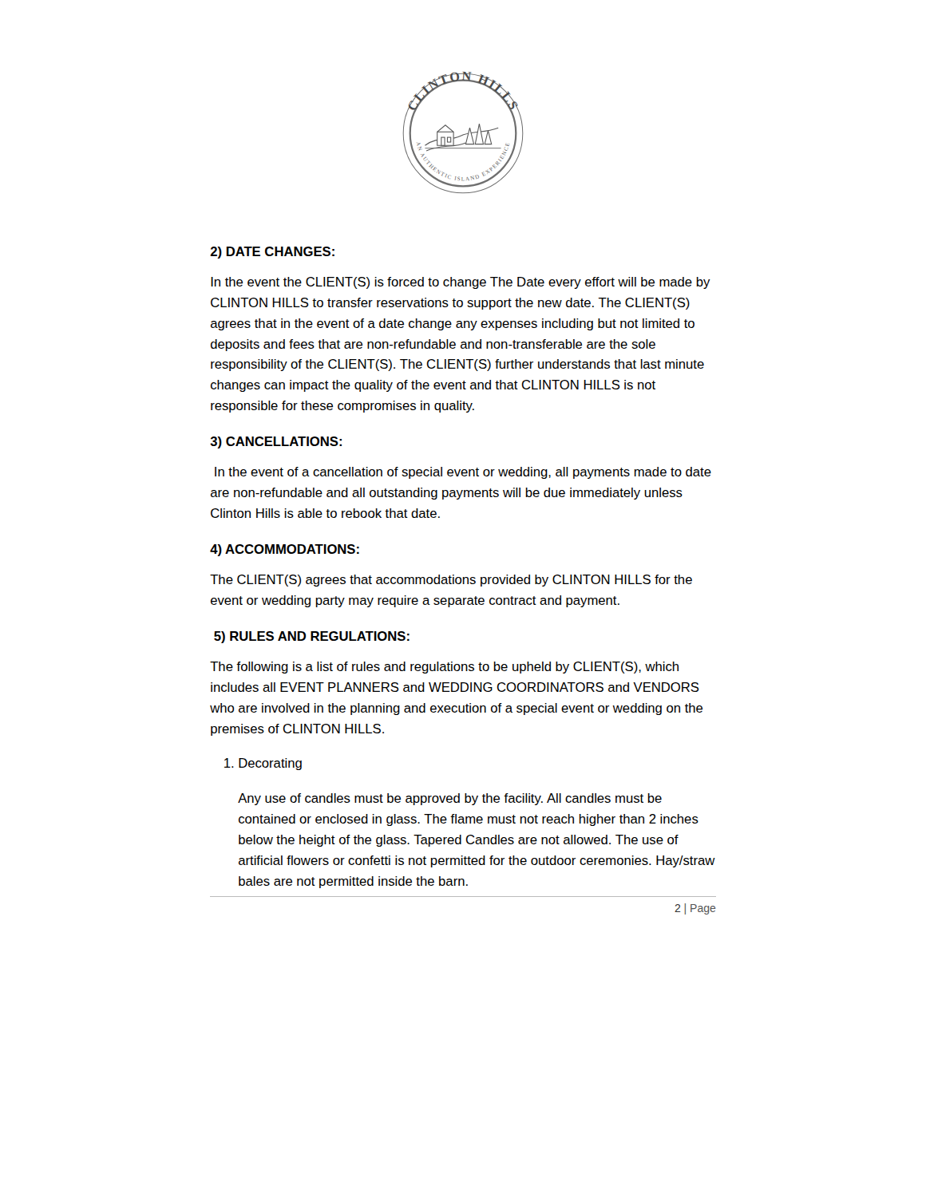CLINTON HILLS AN AUTHENTIC ISLAND EXPERIENCE
2) DATE CHANGES:
In the event the CLIENT(S) is forced to change The Date every effort will be made by CLINTON HILLS to transfer reservations to support the new date. The CLIENT(S) agrees that in the event of a date change any expenses including but not limited to deposits and fees that are non-refundable and non-transferable are the sole responsibility of the CLIENT(S). The CLIENT(S) further understands that last minute changes can impact the quality of the event and that CLINTON HILLS is not responsible for these compromises in quality.
3) CANCELLATIONS:
In the event of a cancellation of special event or wedding, all payments made to date are non-refundable and all outstanding payments will be due immediately unless Clinton Hills is able to rebook that date.
4) ACCOMMODATIONS:
The CLIENT(S) agrees that accommodations provided by CLINTON HILLS for the event or wedding party may require a separate contract and payment.
5) RULES AND REGULATIONS:
The following is a list of rules and regulations to be upheld by CLIENT(S), which includes all EVENT PLANNERS and WEDDING COORDINATORS and VENDORS who are involved in the planning and execution of a special event or wedding on the premises of CLINTON HILLS.
Decorating
Any use of candles must be approved by the facility. All candles must be contained or enclosed in glass. The flame must not reach higher than 2 inches below the height of the glass. Tapered Candles are not allowed. The use of artificial flowers or confetti is not permitted for the outdoor ceremonies. Hay/straw bales are not permitted inside the barn.
2 | Page